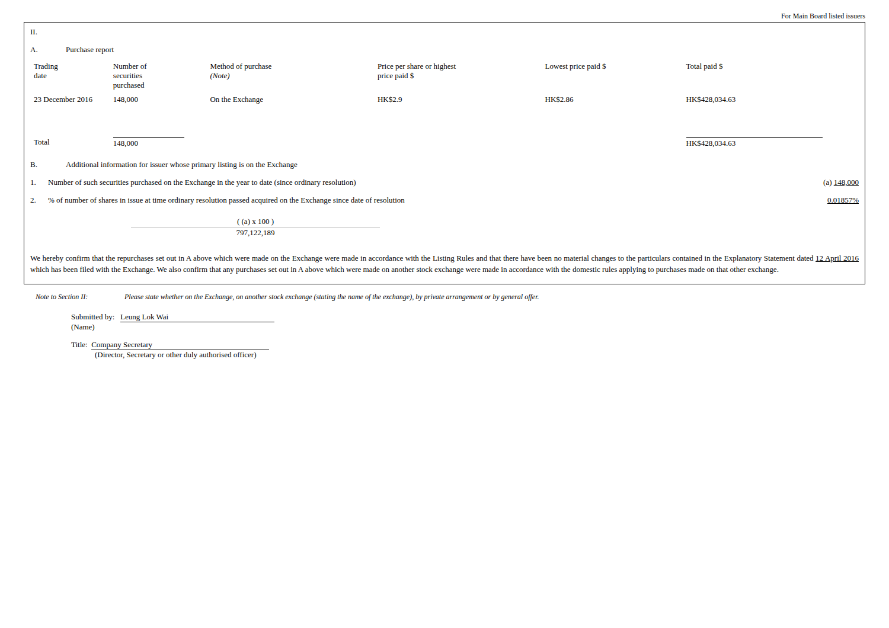For Main Board listed issuers
II.
A. Purchase report
| Trading date | Number of securities purchased | Method of purchase (Note) | Price per share or highest price paid $ | Lowest price paid $ | Total paid $ |
| --- | --- | --- | --- | --- | --- |
| 23 December 2016 | 148,000 | On the Exchange | HK$2.9 | HK$2.86 | HK$428,034.63 |
| Total | 148,000 | | | | HK$428,034.63 |
B. Additional information for issuer whose primary listing is on the Exchange
| 1. | Number of such securities purchased on the Exchange in the year to date (since ordinary resolution) | (a) 148,000 |
| 2. | % of number of shares in issue at time ordinary resolution passed acquired on the Exchange since date of resolution | 0.01857% |
( (a) x 100 ) 797,122,189
We hereby confirm that the repurchases set out in A above which were made on the Exchange were made in accordance with the Listing Rules and that there have been no material changes to the particulars contained in the Explanatory Statement dated 12 April 2016 which has been filed with the Exchange. We also confirm that any purchases set out in A above which were made on another stock exchange were made in accordance with the domestic rules applying to purchases made on that other exchange.
Note to Section II: Please state whether on the Exchange, on another stock exchange (stating the name of the exchange), by private arrangement or by general offer.
Submitted by: Leung Lok Wai
(Name)
Title: Company Secretary
(Director, Secretary or other duly authorised officer)